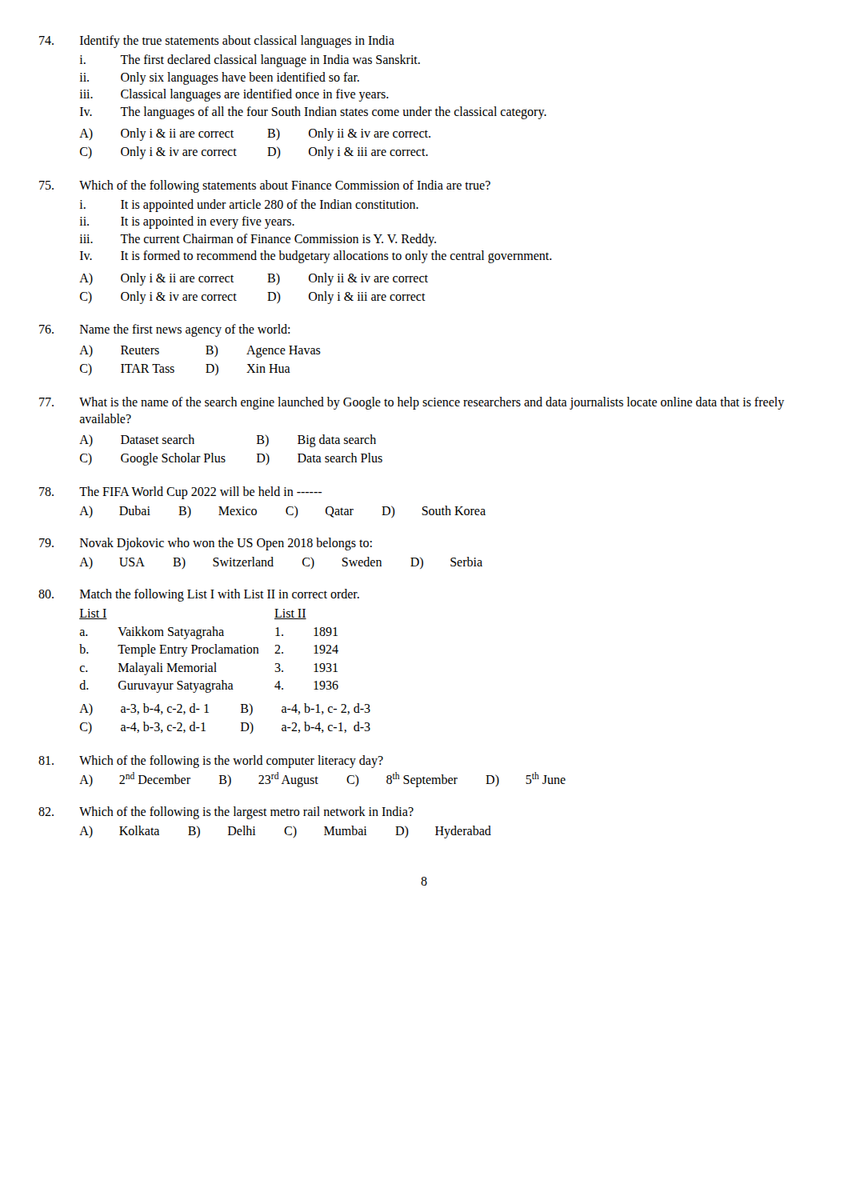74.
Identify the true statements about classical languages in India
i. The first declared classical language in India was Sanskrit.
ii. Only six languages have been identified so far.
iii. Classical languages are identified once in five years.
Iv. The languages of all the four South Indian states come under the classical category.
| A) | Only i & ii are correct | B) | Only ii & iv are correct. |
| C) | Only i & iv are correct | D) | Only i & iii are correct. |
75.
Which of the following statements about Finance Commission of India are true?
i. It is appointed under article 280 of the Indian constitution.
ii. It is appointed in every five years.
iii. The current Chairman of Finance Commission is Y. V. Reddy.
Iv. It is formed to recommend the budgetary allocations to only the central government.
| A) | Only i & ii are correct | B) | Only ii & iv are correct |
| C) | Only i & iv are correct | D) | Only i & iii are correct |
76.
Name the first news agency of the world:
| A) | Reuters | B) | Agence Havas |
| C) | ITAR Tass | D) | Xin Hua |
77.
What is the name of the search engine launched by Google to help science researchers and data journalists locate online data that is freely available?
| A) | Dataset search | B) | Big data search |
| C) | Google Scholar Plus | D) | Data search Plus |
78.
The FIFA World Cup 2022 will be held in ------
| A) | Dubai | B) | Mexico | C) | Qatar | D) | South Korea |
79.
Novak Djokovic who won the US Open 2018 belongs to:
| A) | USA | B) | Switzerland | C) | Sweden | D) | Serbia |
80.
Match the following List I with List II in correct order.
| List I | List II |
| --- | --- |
| a. | Vaikkom Satyagraha | 1. | 1891 |
| b. | Temple Entry Proclamation | 2. | 1924 |
| c. | Malayali Memorial | 3. | 1931 |
| d. | Guruvayur Satyagraha | 4. | 1936 |
| A) | a-3, b-4, c-2, d- 1 | B) | a-4, b-1, c- 2, d-3 |
| C) | a-4, b-3, c-2, d-1 | D) | a-2, b-4, c-1, d-3 |
81.
Which of the following is the world computer literacy day?
| A) | 2 nd December | B) | 23 rd August | C) | 8 th September | D) | 5 th June |
82.
Which of the following is the largest metro rail network in India?
| A) | Kolkata | B) | Delhi | C) | Mumbai | D) | Hyderabad |
8